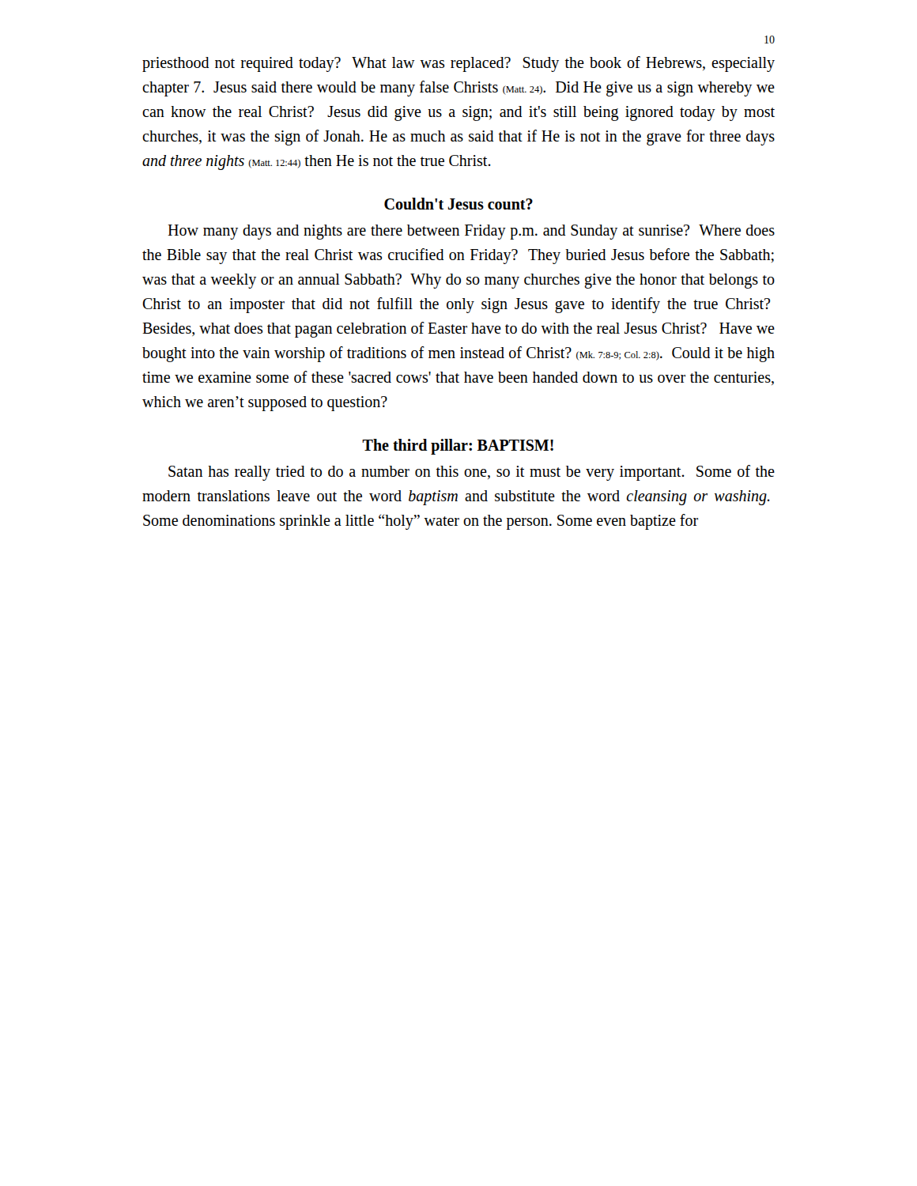10
priesthood not required today? What law was replaced? Study the book of Hebrews, especially chapter 7. Jesus said there would be many false Christs (Matt. 24). Did He give us a sign whereby we can know the real Christ? Jesus did give us a sign; and it's still being ignored today by most churches, it was the sign of Jonah. He as much as said that if He is not in the grave for three days and three nights (Matt. 12:44) then He is not the true Christ.
Couldn't Jesus count?
How many days and nights are there between Friday p.m. and Sunday at sunrise? Where does the Bible say that the real Christ was crucified on Friday? They buried Jesus before the Sabbath; was that a weekly or an annual Sabbath? Why do so many churches give the honor that belongs to Christ to an imposter that did not fulfill the only sign Jesus gave to identify the true Christ? Besides, what does that pagan celebration of Easter have to do with the real Jesus Christ? Have we bought into the vain worship of traditions of men instead of Christ? (Mk. 7:8-9; Col. 2:8). Could it be high time we examine some of these 'sacred cows' that have been handed down to us over the centuries, which we aren’t supposed to question?
The third pillar: BAPTISM!
Satan has really tried to do a number on this one, so it must be very important. Some of the modern translations leave out the word baptism and substitute the word cleansing or washing. Some denominations sprinkle a little “holy” water on the person. Some even baptize for